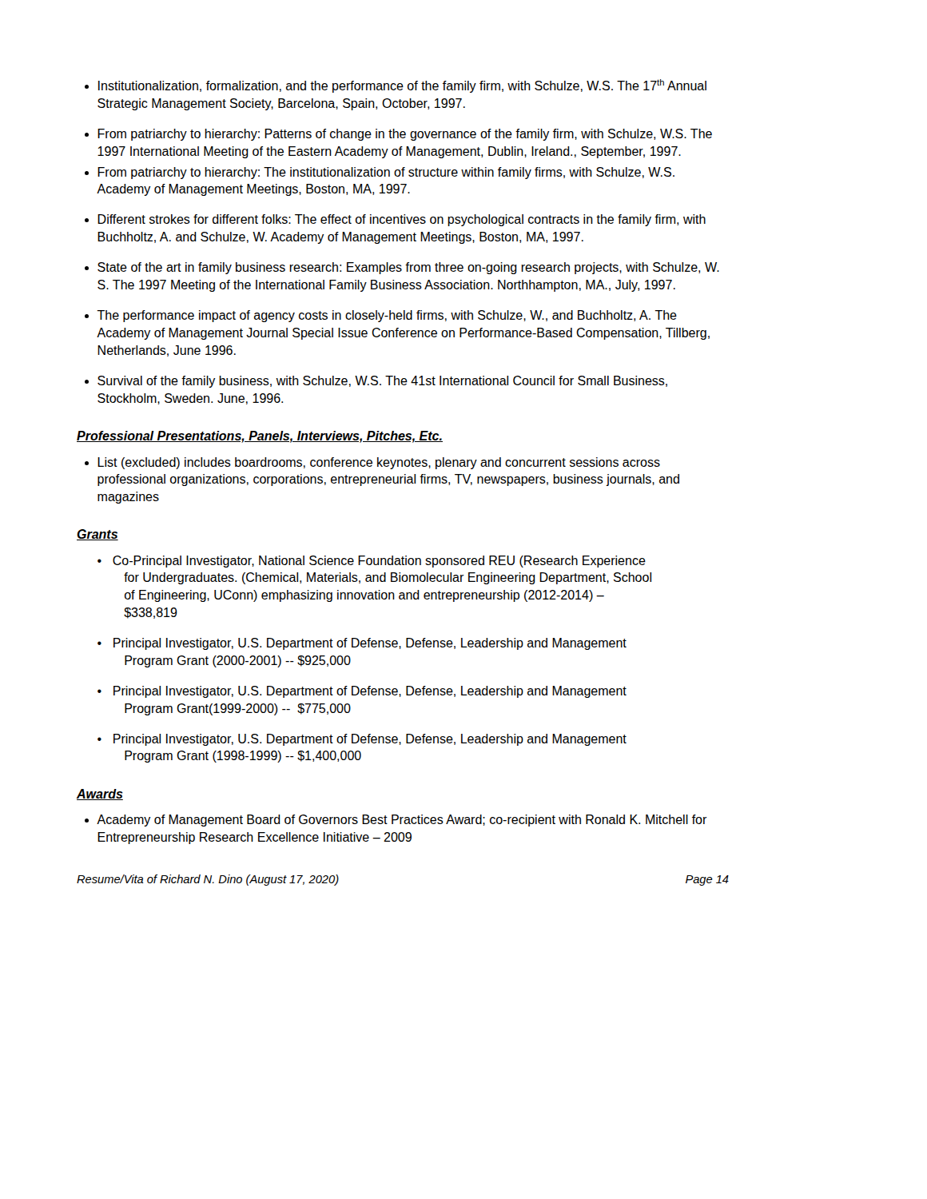Institutionalization, formalization, and the performance of the family firm, with Schulze, W.S. The 17th Annual Strategic Management Society, Barcelona, Spain, October, 1997.
From patriarchy to hierarchy: Patterns of change in the governance of the family firm, with Schulze, W.S. The 1997 International Meeting of the Eastern Academy of Management, Dublin, Ireland., September, 1997.
From patriarchy to hierarchy: The institutionalization of structure within family firms, with Schulze, W.S. Academy of Management Meetings, Boston, MA, 1997.
Different strokes for different folks: The effect of incentives on psychological contracts in the family firm, with Buchholtz, A. and Schulze, W. Academy of Management Meetings, Boston, MA, 1997.
State of the art in family business research: Examples from three on-going research projects, with Schulze, W. S. The 1997 Meeting of the International Family Business Association. Northhampton, MA., July, 1997.
The performance impact of agency costs in closely-held firms, with Schulze, W., and Buchholtz, A. The Academy of Management Journal Special Issue Conference on Performance-Based Compensation, Tillberg, Netherlands, June 1996.
Survival of the family business, with Schulze, W.S. The 41st International Council for Small Business, Stockholm, Sweden. June, 1996.
Professional Presentations, Panels, Interviews, Pitches, Etc.
List (excluded) includes boardrooms, conference keynotes, plenary and concurrent sessions across professional organizations, corporations, entrepreneurial firms, TV, newspapers, business journals, and magazines
Grants
Co-Principal Investigator, National Science Foundation sponsored REU (Research Experiencefor Undergraduates. (Chemical, Materials, and Biomolecular Engineering Department, School of Engineering, UConn) emphasizing innovation and entrepreneurship (2012-2014) –$338,819
Principal Investigator, U.S. Department of Defense, Defense, Leadership and ManagementProgram Grant (2000-2001) -- $925,000
Principal Investigator, U.S. Department of Defense, Defense, Leadership and ManagementProgram Grant(1999-2000) -- $775,000
Principal Investigator, U.S. Department of Defense, Defense, Leadership and ManagementProgram Grant (1998-1999) -- $1,400,000
Awards
Academy of Management Board of Governors Best Practices Award; co-recipient with Ronald K. Mitchell for Entrepreneurship Research Excellence Initiative – 2009
Resume/Vita of Richard N. Dino (August 17, 2020) Page 14